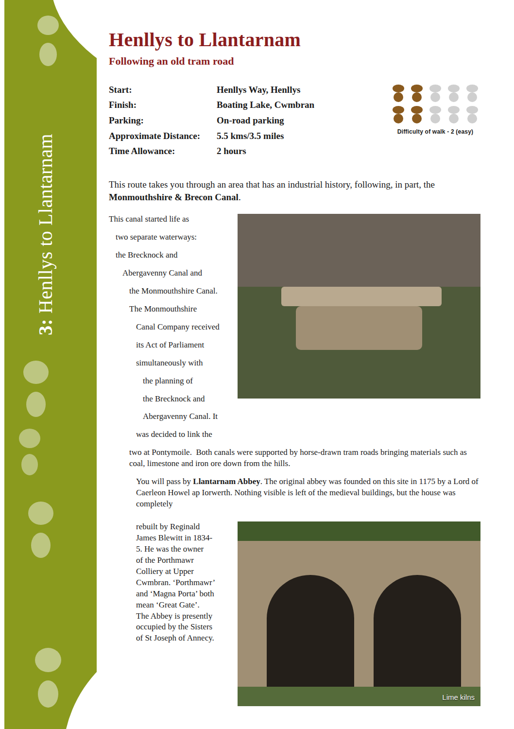3: Henllys to Llantarnam
Henllys to Llantarnam
Following an old tram road
| Start: | Henllys Way, Henllys |
| Finish: | Boating Lake, Cwmbran |
| Parking: | On-road parking |
| Approximate Distance: | 5.5 kms/3.5 miles |
| Time Allowance: | 2 hours |
Difficulty of walk - 2 (easy)
This route takes you through an area that has an industrial history, following, in part, the Monmouthshire & Brecon Canal.
This canal started life as
two separate waterways:
the Brecknock and
Abergavenny Canal and
the Monmouthshire Canal.
The Monmouthshire
Canal Company received
its Act of Parliament
simultaneously with
the planning of
the Brecknock and
Abergavenny Canal. It
was decided to link the
two at Pontymoile. Both canals were supported by horse-drawn tram roads bringing materials such as coal, limestone and iron ore down from the hills.
You will pass by Llantarnam Abbey. The original abbey was founded on this site in 1175 by a Lord of Caerleon Howel ap Iorwerth. Nothing visible is left of the medieval buildings, but the house was completely
Lime kilns
rebuilt by Reginald
James Blewitt in 1834-
5. He was the owner
of the Porthmawr
Colliery at Upper
Cwmbran. ‘Porthmawr’
and ‘Magna Porta’ both
mean ‘Great Gate’.
The Abbey is presently
occupied by the Sisters
of St Joseph of Annecy.